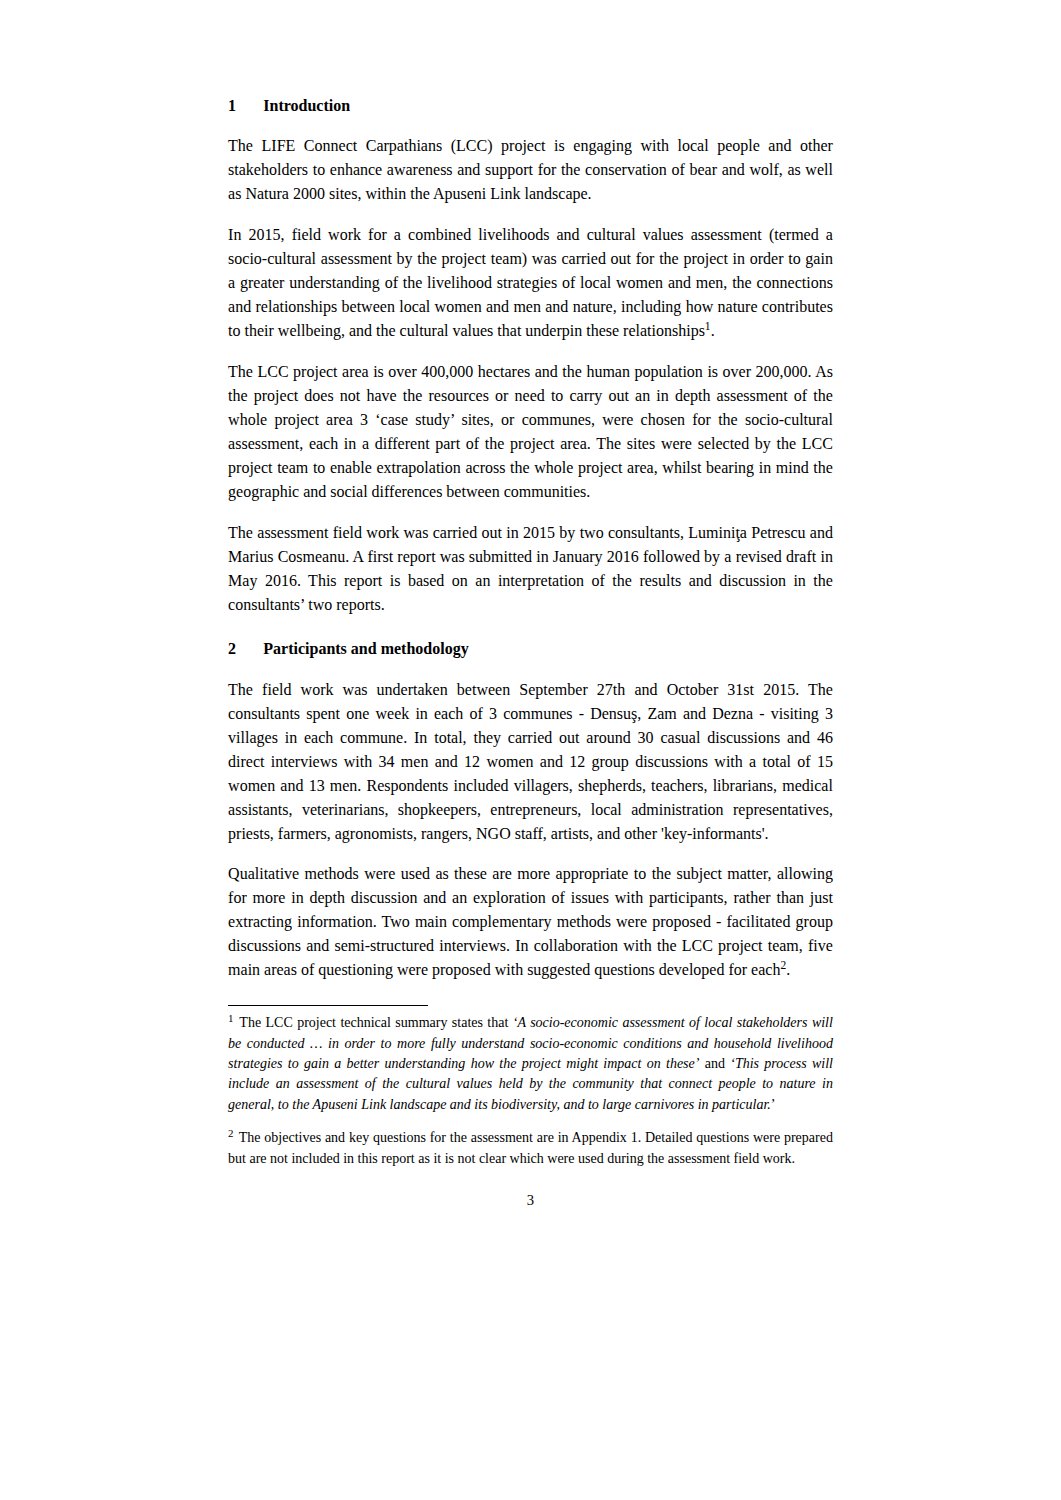1 Introduction
The LIFE Connect Carpathians (LCC) project is engaging with local people and other stakeholders to enhance awareness and support for the conservation of bear and wolf, as well as Natura 2000 sites, within the Apuseni Link landscape.
In 2015, field work for a combined livelihoods and cultural values assessment (termed a socio-cultural assessment by the project team) was carried out for the project in order to gain a greater understanding of the livelihood strategies of local women and men, the connections and relationships between local women and men and nature, including how nature contributes to their wellbeing, and the cultural values that underpin these relationships1.
The LCC project area is over 400,000 hectares and the human population is over 200,000. As the project does not have the resources or need to carry out an in depth assessment of the whole project area 3 ‘case study’ sites, or communes, were chosen for the socio-cultural assessment, each in a different part of the project area. The sites were selected by the LCC project team to enable extrapolation across the whole project area, whilst bearing in mind the geographic and social differences between communities.
The assessment field work was carried out in 2015 by two consultants, Luminiţa Petrescu and Marius Cosmeanu. A first report was submitted in January 2016 followed by a revised draft in May 2016. This report is based on an interpretation of the results and discussion in the consultants’ two reports.
2 Participants and methodology
The field work was undertaken between September 27th and October 31st 2015. The consultants spent one week in each of 3 communes - Densuş, Zam and Dezna - visiting 3 villages in each commune. In total, they carried out around 30 casual discussions and 46 direct interviews with 34 men and 12 women and 12 group discussions with a total of 15 women and 13 men. Respondents included villagers, shepherds, teachers, librarians, medical assistants, veterinarians, shopkeepers, entrepreneurs, local administration representatives, priests, farmers, agronomists, rangers, NGO staff, artists, and other 'key-informants'.
Qualitative methods were used as these are more appropriate to the subject matter, allowing for more in depth discussion and an exploration of issues with participants, rather than just extracting information. Two main complementary methods were proposed - facilitated group discussions and semi-structured interviews. In collaboration with the LCC project team, five main areas of questioning were proposed with suggested questions developed for each2.
1 The LCC project technical summary states that ‘A socio-economic assessment of local stakeholders will be conducted … in order to more fully understand socio-economic conditions and household livelihood strategies to gain a better understanding how the project might impact on these’ and ‘This process will include an assessment of the cultural values held by the community that connect people to nature in general, to the Apuseni Link landscape and its biodiversity, and to large carnivores in particular.’
2 The objectives and key questions for the assessment are in Appendix 1. Detailed questions were prepared but are not included in this report as it is not clear which were used during the assessment field work.
3